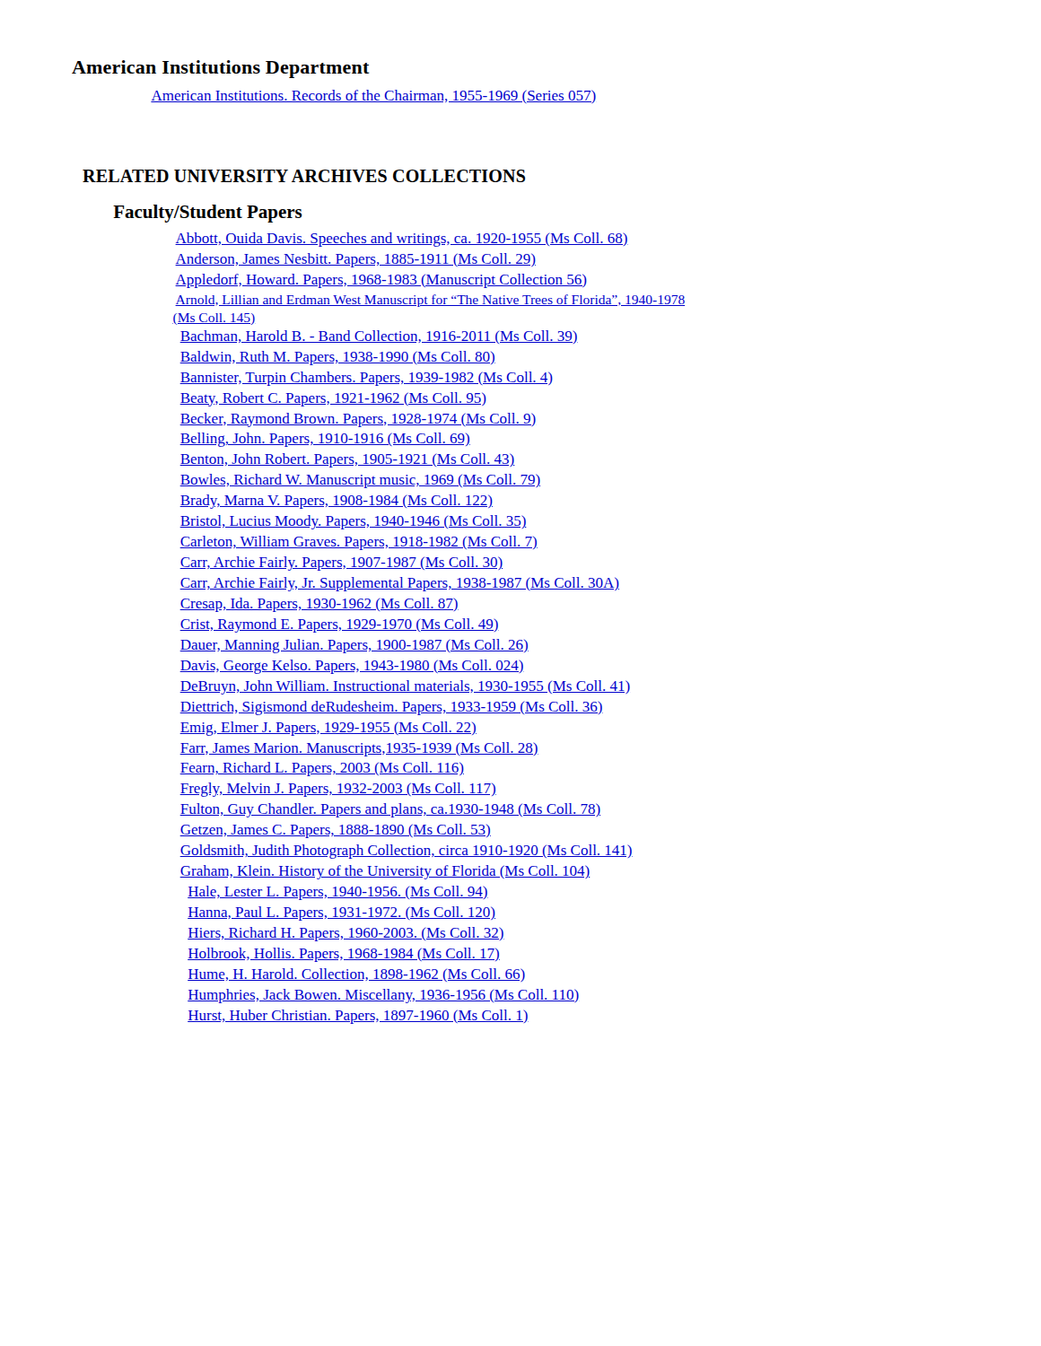American Institutions Department
American Institutions. Records of the Chairman, 1955-1969 (Series 057)
RELATED UNIVERSITY ARCHIVES COLLECTIONS
Faculty/Student Papers
Abbott, Ouida Davis. Speeches and writings, ca. 1920-1955 (Ms Coll. 68)
Anderson, James Nesbitt. Papers, 1885-1911 (Ms Coll. 29)
Appledorf, Howard. Papers, 1968-1983 (Manuscript Collection 56)
Arnold, Lillian and Erdman West Manuscript for “The Native Trees of Florida”, 1940-1978(Ms Coll. 145)
Bachman, Harold B. - Band Collection, 1916-2011 (Ms Coll. 39)
Baldwin, Ruth M. Papers, 1938-1990 (Ms Coll. 80)
Bannister, Turpin Chambers. Papers, 1939-1982 (Ms Coll. 4)
Beaty, Robert C. Papers, 1921-1962 (Ms Coll. 95)
Becker, Raymond Brown. Papers, 1928-1974 (Ms Coll. 9)
Belling, John. Papers, 1910-1916 (Ms Coll. 69)
Benton, John Robert. Papers, 1905-1921 (Ms Coll. 43)
Bowles, Richard W. Manuscript music, 1969 (Ms Coll. 79)
Brady, Marna V. Papers, 1908-1984 (Ms Coll. 122)
Bristol, Lucius Moody. Papers, 1940-1946 (Ms Coll. 35)
Carleton, William Graves. Papers, 1918-1982 (Ms Coll. 7)
Carr, Archie Fairly. Papers, 1907-1987 (Ms Coll. 30)
Carr, Archie Fairly, Jr. Supplemental Papers, 1938-1987 (Ms Coll. 30A)
Cresap, Ida. Papers, 1930-1962 (Ms Coll. 87)
Crist, Raymond E. Papers, 1929-1970 (Ms Coll. 49)
Dauer, Manning Julian. Papers, 1900-1987 (Ms Coll. 26)
Davis, George Kelso. Papers, 1943-1980 (Ms Coll. 024)
DeBruyn, John William. Instructional materials, 1930-1955 (Ms Coll. 41)
Diettrich, Sigismond deRudesheim. Papers, 1933-1959 (Ms Coll. 36)
Emig, Elmer J. Papers, 1929-1955 (Ms Coll. 22)
Farr, James Marion. Manuscripts,1935-1939 (Ms Coll. 28)
Fearn, Richard L. Papers, 2003 (Ms Coll. 116)
Fregly, Melvin J. Papers, 1932-2003 (Ms Coll. 117)
Fulton, Guy Chandler. Papers and plans, ca.1930-1948 (Ms Coll. 78)
Getzen, James C. Papers, 1888-1890 (Ms Coll. 53)
Goldsmith, Judith Photograph Collection, circa 1910-1920 (Ms Coll. 141)
Graham, Klein. History of the University of Florida (Ms Coll. 104)
Hale, Lester L. Papers, 1940-1956. (Ms Coll. 94)
Hanna, Paul L. Papers, 1931-1972. (Ms Coll. 120)
Hiers, Richard H. Papers, 1960-2003. (Ms Coll. 32)
Holbrook, Hollis. Papers, 1968-1984 (Ms Coll. 17)
Hume, H. Harold. Collection, 1898-1962 (Ms Coll. 66)
Humphries, Jack Bowen. Miscellany, 1936-1956 (Ms Coll. 110)
Hurst, Huber Christian. Papers, 1897-1960 (Ms Coll. 1)